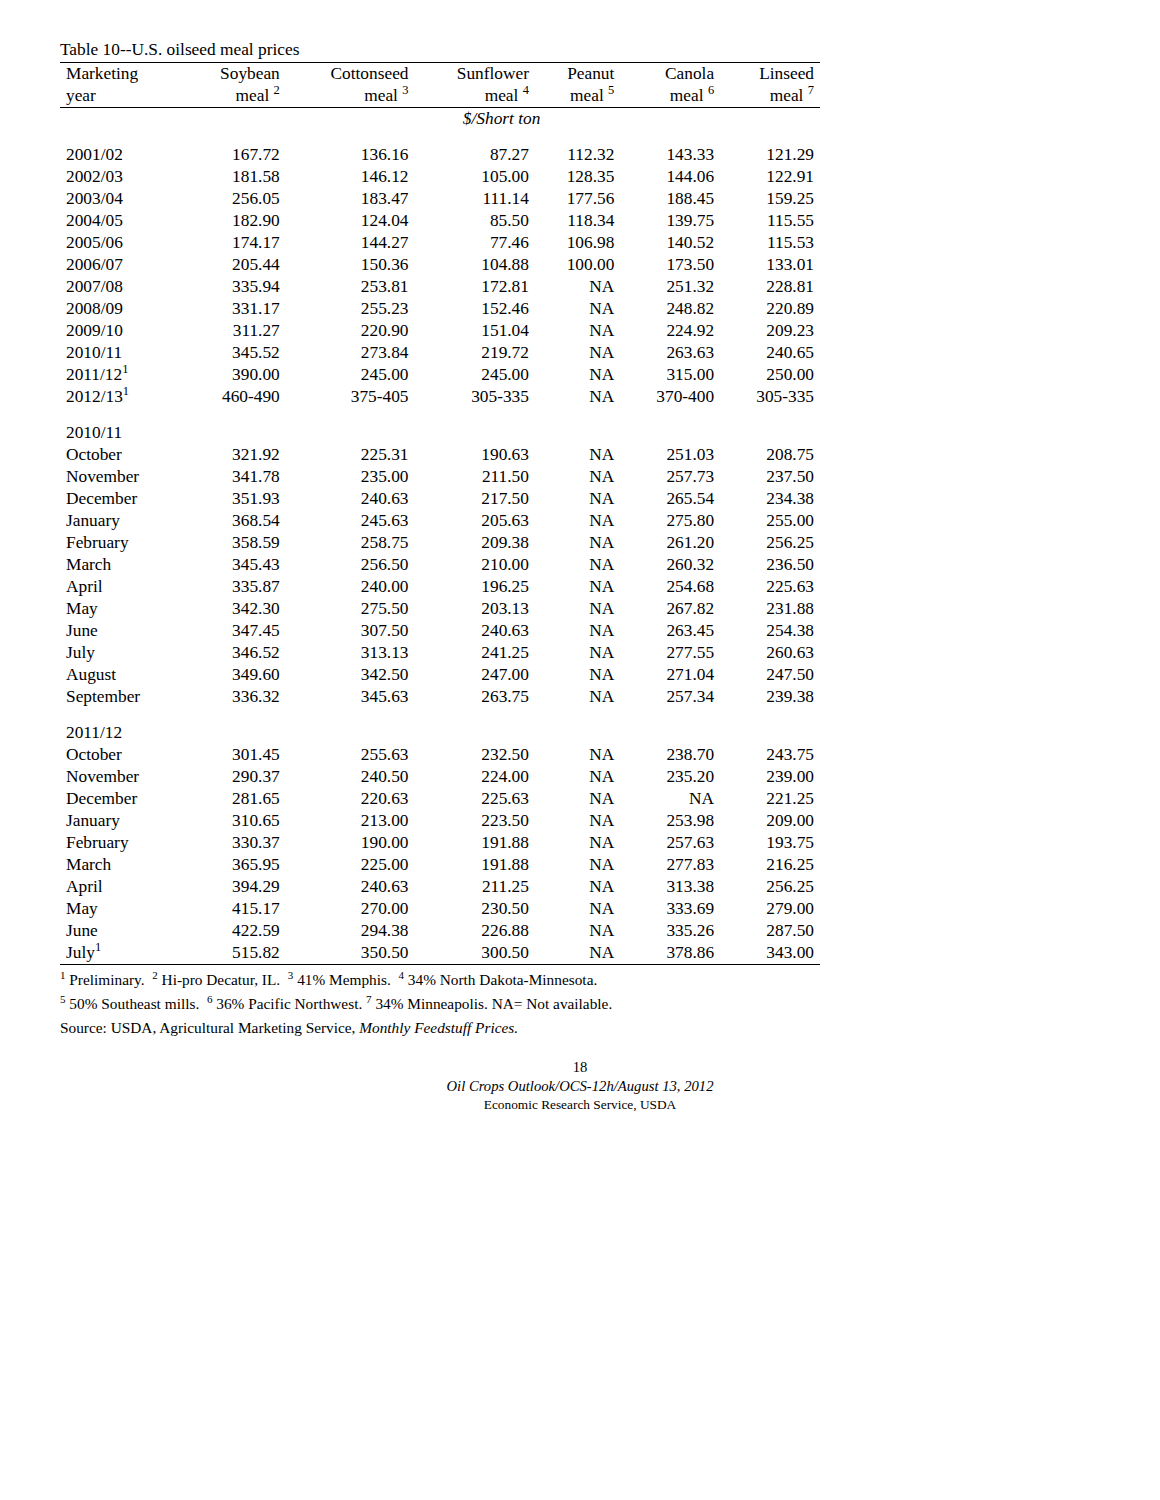Table 10--U.S. oilseed meal prices
| Marketing | Soybean | Cottonseed | Sunflower | Peanut | Canola | Linseed |
| --- | --- | --- | --- | --- | --- | --- |
| year | meal 2 | meal 3 | meal 4 | meal 5 | meal 6 | meal 7 |
| | $/Short ton |
| 2001/02 | 167.72 | 136.16 | 87.27 | 112.32 | 143.33 | 121.29 |
| 2002/03 | 181.58 | 146.12 | 105.00 | 128.35 | 144.06 | 122.91 |
| 2003/04 | 256.05 | 183.47 | 111.14 | 177.56 | 188.45 | 159.25 |
| 2004/05 | 182.90 | 124.04 | 85.50 | 118.34 | 139.75 | 115.55 |
| 2005/06 | 174.17 | 144.27 | 77.46 | 106.98 | 140.52 | 115.53 |
| 2006/07 | 205.44 | 150.36 | 104.88 | 100.00 | 173.50 | 133.01 |
| 2007/08 | 335.94 | 253.81 | 172.81 | NA | 251.32 | 228.81 |
| 2008/09 | 331.17 | 255.23 | 152.46 | NA | 248.82 | 220.89 |
| 2009/10 | 311.27 | 220.90 | 151.04 | NA | 224.92 | 209.23 |
| 2010/11 | 345.52 | 273.84 | 219.72 | NA | 263.63 | 240.65 |
| 2011/12 1 | 390.00 | 245.00 | 245.00 | NA | 315.00 | 250.00 |
| 2012/13 1 | 460-490 | 375-405 | 305-335 | NA | 370-400 | 305-335 |
| 2010/11 | |
| October | 321.92 | 225.31 | 190.63 | NA | 251.03 | 208.75 |
| November | 341.78 | 235.00 | 211.50 | NA | 257.73 | 237.50 |
| December | 351.93 | 240.63 | 217.50 | NA | 265.54 | 234.38 |
| January | 368.54 | 245.63 | 205.63 | NA | 275.80 | 255.00 |
| February | 358.59 | 258.75 | 209.38 | NA | 261.20 | 256.25 |
| March | 345.43 | 256.50 | 210.00 | NA | 260.32 | 236.50 |
| April | 335.87 | 240.00 | 196.25 | NA | 254.68 | 225.63 |
| May | 342.30 | 275.50 | 203.13 | NA | 267.82 | 231.88 |
| June | 347.45 | 307.50 | 240.63 | NA | 263.45 | 254.38 |
| July | 346.52 | 313.13 | 241.25 | NA | 277.55 | 260.63 |
| August | 349.60 | 342.50 | 247.00 | NA | 271.04 | 247.50 |
| September | 336.32 | 345.63 | 263.75 | NA | 257.34 | 239.38 |
| 2011/12 | |
| October | 301.45 | 255.63 | 232.50 | NA | 238.70 | 243.75 |
| November | 290.37 | 240.50 | 224.00 | NA | 235.20 | 239.00 |
| December | 281.65 | 220.63 | 225.63 | NA | NA | 221.25 |
| January | 310.65 | 213.00 | 223.50 | NA | 253.98 | 209.00 |
| February | 330.37 | 190.00 | 191.88 | NA | 257.63 | 193.75 |
| March | 365.95 | 225.00 | 191.88 | NA | 277.83 | 216.25 |
| April | 394.29 | 240.63 | 211.25 | NA | 313.38 | 256.25 |
| May | 415.17 | 270.00 | 230.50 | NA | 333.69 | 279.00 |
| June | 422.59 | 294.38 | 226.88 | NA | 335.26 | 287.50 |
| July 1 | 515.82 | 350.50 | 300.50 | NA | 378.86 | 343.00 |
1 Preliminary. 2 Hi-pro Decatur, IL. 3 41% Memphis. 4 34% North Dakota-Minnesota.
5 50% Southeast mills. 6 36% Pacific Northwest. 7 34% Minneapolis. NA= Not available.
Source: USDA, Agricultural Marketing Service, Monthly Feedstuff Prices.
18
Oil Crops Outlook/OCS-12h/August 13, 2012
Economic Research Service, USDA